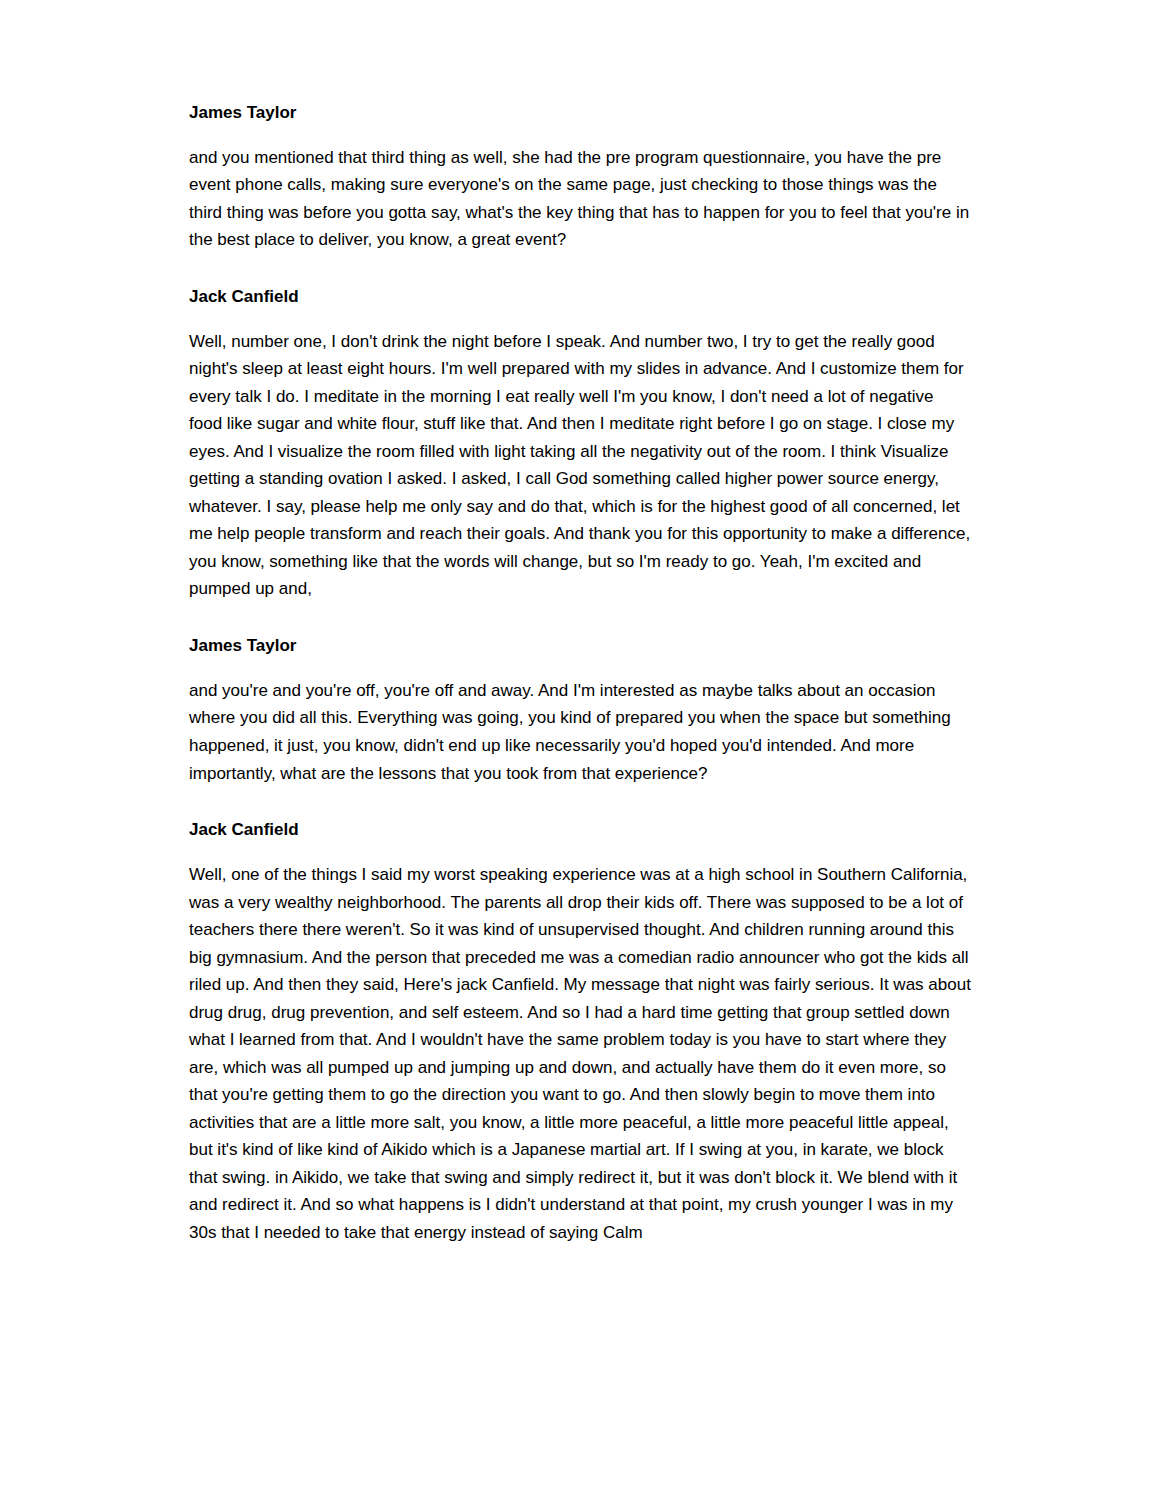James Taylor
and you mentioned that third thing as well, she had the pre program questionnaire, you have the pre event phone calls, making sure everyone's on the same page, just checking to those things was the third thing was before you gotta say, what's the key thing that has to happen for you to feel that you're in the best place to deliver, you know, a great event?
Jack Canfield
Well, number one, I don't drink the night before I speak. And number two, I try to get the really good night's sleep at least eight hours. I'm well prepared with my slides in advance. And I customize them for every talk I do. I meditate in the morning I eat really well I'm you know, I don't need a lot of negative food like sugar and white flour, stuff like that. And then I meditate right before I go on stage. I close my eyes. And I visualize the room filled with light taking all the negativity out of the room. I think Visualize getting a standing ovation I asked. I asked, I call God something called higher power source energy, whatever. I say, please help me only say and do that, which is for the highest good of all concerned, let me help people transform and reach their goals. And thank you for this opportunity to make a difference, you know, something like that the words will change, but so I'm ready to go. Yeah, I'm excited and pumped up and,
James Taylor
and you're and you're off, you're off and away. And I'm interested as maybe talks about an occasion where you did all this. Everything was going, you kind of prepared you when the space but something happened, it just, you know, didn't end up like necessarily you'd hoped you'd intended. And more importantly, what are the lessons that you took from that experience?
Jack Canfield
Well, one of the things I said my worst speaking experience was at a high school in Southern California, was a very wealthy neighborhood. The parents all drop their kids off. There was supposed to be a lot of teachers there there weren't. So it was kind of unsupervised thought. And children running around this big gymnasium. And the person that preceded me was a comedian radio announcer who got the kids all riled up. And then they said, Here's jack Canfield. My message that night was fairly serious. It was about drug drug, drug prevention, and self esteem. And so I had a hard time getting that group settled down what I learned from that. And I wouldn't have the same problem today is you have to start where they are, which was all pumped up and jumping up and down, and actually have them do it even more, so that you're getting them to go the direction you want to go. And then slowly begin to move them into activities that are a little more salt, you know, a little more peaceful, a little more peaceful little appeal, but it's kind of like kind of Aikido which is a Japanese martial art. If I swing at you, in karate, we block that swing. in Aikido, we take that swing and simply redirect it, but it was don't block it. We blend with it and redirect it. And so what happens is I didn't understand at that point, my crush younger I was in my 30s that I needed to take that energy instead of saying Calm